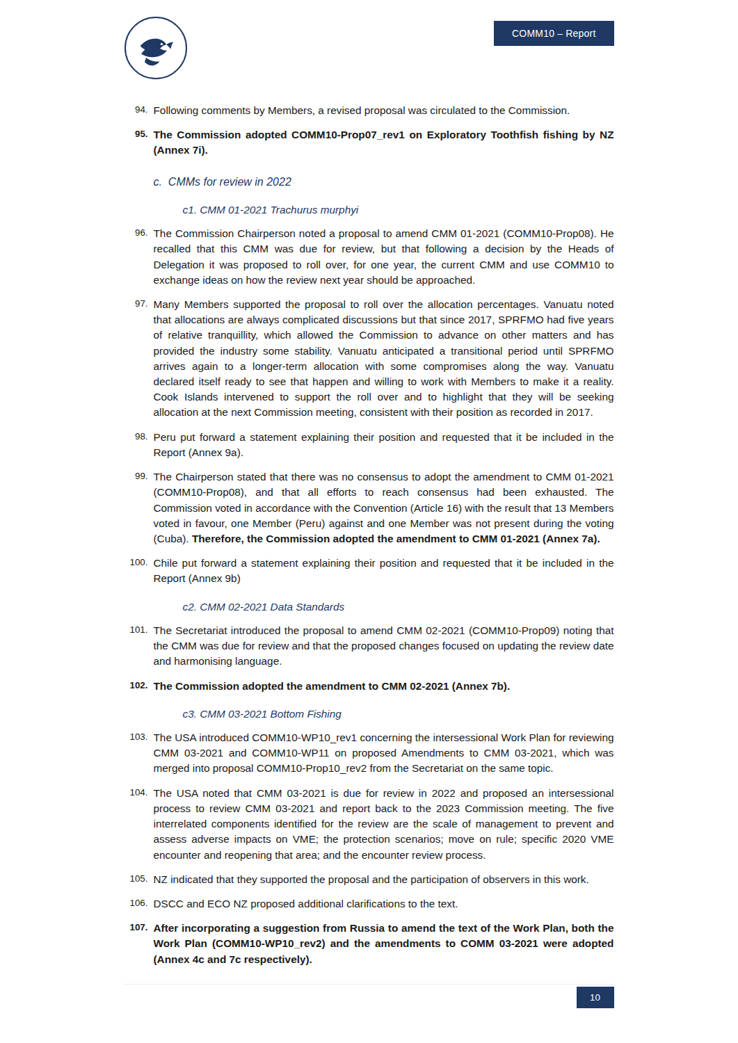COMM10 – Report
94. Following comments by Members, a revised proposal was circulated to the Commission.
95. The Commission adopted COMM10-Prop07_rev1 on Exploratory Toothfish fishing by NZ (Annex 7i).
c. CMMs for review in 2022
c1. CMM 01-2021 Trachurus murphyi
96. The Commission Chairperson noted a proposal to amend CMM 01-2021 (COMM10-Prop08). He recalled that this CMM was due for review, but that following a decision by the Heads of Delegation it was proposed to roll over, for one year, the current CMM and use COMM10 to exchange ideas on how the review next year should be approached.
97. Many Members supported the proposal to roll over the allocation percentages. Vanuatu noted that allocations are always complicated discussions but that since 2017, SPRFMO had five years of relative tranquillity, which allowed the Commission to advance on other matters and has provided the industry some stability. Vanuatu anticipated a transitional period until SPRFMO arrives again to a longer-term allocation with some compromises along the way. Vanuatu declared itself ready to see that happen and willing to work with Members to make it a reality. Cook Islands intervened to support the roll over and to highlight that they will be seeking allocation at the next Commission meeting, consistent with their position as recorded in 2017.
98. Peru put forward a statement explaining their position and requested that it be included in the Report (Annex 9a).
99. The Chairperson stated that there was no consensus to adopt the amendment to CMM 01-2021 (COMM10-Prop08), and that all efforts to reach consensus had been exhausted. The Commission voted in accordance with the Convention (Article 16) with the result that 13 Members voted in favour, one Member (Peru) against and one Member was not present during the voting (Cuba). Therefore, the Commission adopted the amendment to CMM 01-2021 (Annex 7a).
100. Chile put forward a statement explaining their position and requested that it be included in the Report (Annex 9b)
c2. CMM 02-2021 Data Standards
101. The Secretariat introduced the proposal to amend CMM 02-2021 (COMM10-Prop09) noting that the CMM was due for review and that the proposed changes focused on updating the review date and harmonising language.
102. The Commission adopted the amendment to CMM 02-2021 (Annex 7b).
c3. CMM 03-2021 Bottom Fishing
103. The USA introduced COMM10-WP10_rev1 concerning the intersessional Work Plan for reviewing CMM 03-2021 and COMM10-WP11 on proposed Amendments to CMM 03-2021, which was merged into proposal COMM10-Prop10_rev2 from the Secretariat on the same topic.
104. The USA noted that CMM 03-2021 is due for review in 2022 and proposed an intersessional process to review CMM 03-2021 and report back to the 2023 Commission meeting. The five interrelated components identified for the review are the scale of management to prevent and assess adverse impacts on VME; the protection scenarios; move on rule; specific 2020 VME encounter and reopening that area; and the encounter review process.
105. NZ indicated that they supported the proposal and the participation of observers in this work.
106. DSCC and ECO NZ proposed additional clarifications to the text.
107. After incorporating a suggestion from Russia to amend the text of the Work Plan, both the Work Plan (COMM10-WP10_rev2) and the amendments to COMM 03-2021 were adopted (Annex 4c and 7c respectively).
10